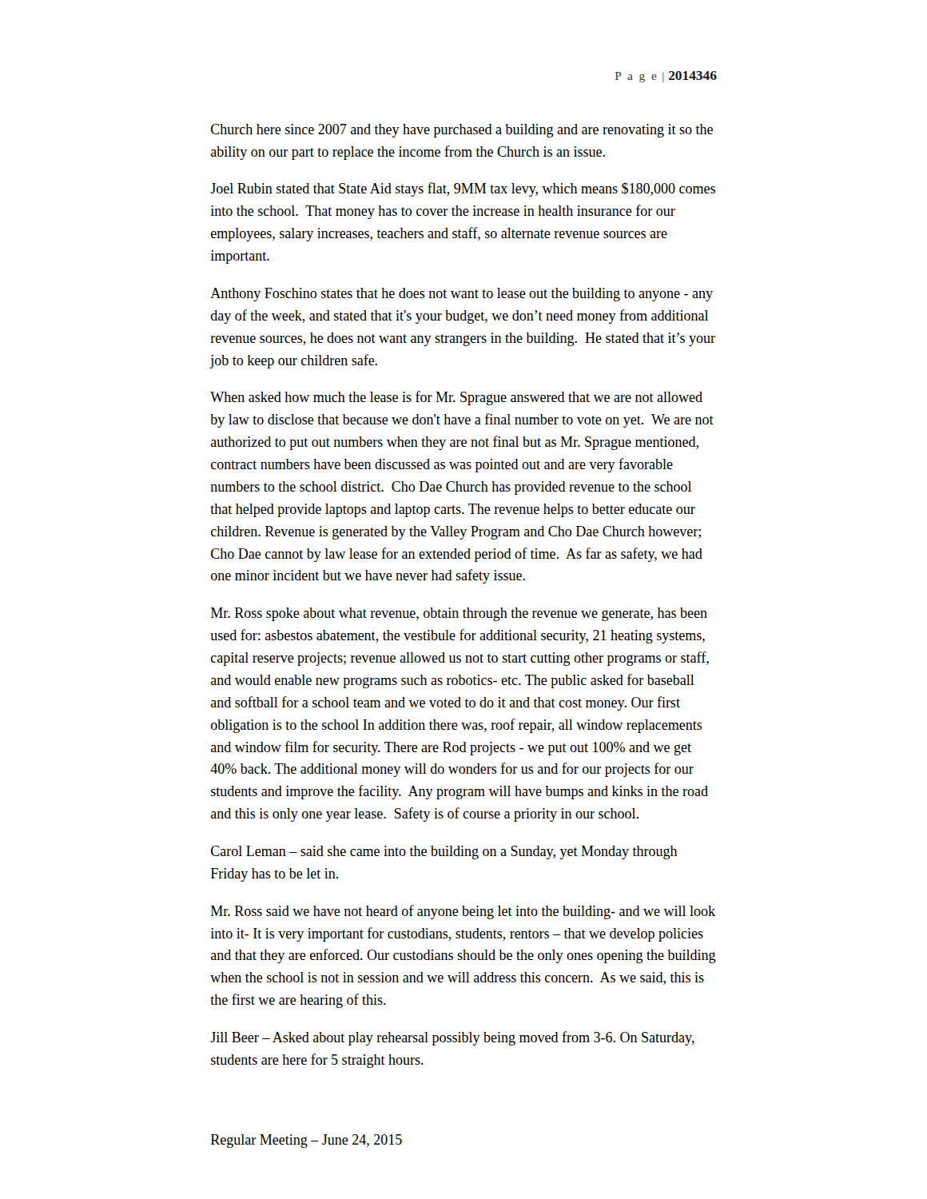P a g e | 2014346
Church here since 2007 and they have purchased a building and are renovating it so the ability on our part to replace the income from the Church is an issue.
Joel Rubin stated that State Aid stays flat, 9MM tax levy, which means $180,000 comes into the school. That money has to cover the increase in health insurance for our employees, salary increases, teachers and staff, so alternate revenue sources are important.
Anthony Foschino states that he does not want to lease out the building to anyone - any day of the week, and stated that it's your budget, we don’t need money from additional revenue sources, he does not want any strangers in the building. He stated that it’s your job to keep our children safe.
When asked how much the lease is for Mr. Sprague answered that we are not allowed by law to disclose that because we don't have a final number to vote on yet. We are not authorized to put out numbers when they are not final but as Mr. Sprague mentioned, contract numbers have been discussed as was pointed out and are very favorable numbers to the school district. Cho Dae Church has provided revenue to the school that helped provide laptops and laptop carts. The revenue helps to better educate our children. Revenue is generated by the Valley Program and Cho Dae Church however; Cho Dae cannot by law lease for an extended period of time. As far as safety, we had one minor incident but we have never had safety issue.
Mr. Ross spoke about what revenue, obtain through the revenue we generate, has been used for: asbestos abatement, the vestibule for additional security, 21 heating systems, capital reserve projects; revenue allowed us not to start cutting other programs or staff, and would enable new programs such as robotics- etc. The public asked for baseball and softball for a school team and we voted to do it and that cost money. Our first obligation is to the school In addition there was, roof repair, all window replacements and window film for security. There are Rod projects - we put out 100% and we get 40% back. The additional money will do wonders for us and for our projects for our students and improve the facility. Any program will have bumps and kinks in the road and this is only one year lease. Safety is of course a priority in our school.
Carol Leman – said she came into the building on a Sunday, yet Monday through Friday has to be let in.
Mr. Ross said we have not heard of anyone being let into the building- and we will look into it- It is very important for custodians, students, rentors – that we develop policies and that they are enforced. Our custodians should be the only ones opening the building when the school is not in session and we will address this concern. As we said, this is the first we are hearing of this.
Jill Beer – Asked about play rehearsal possibly being moved from 3-6. On Saturday, students are here for 5 straight hours.
Regular Meeting – June 24, 2015